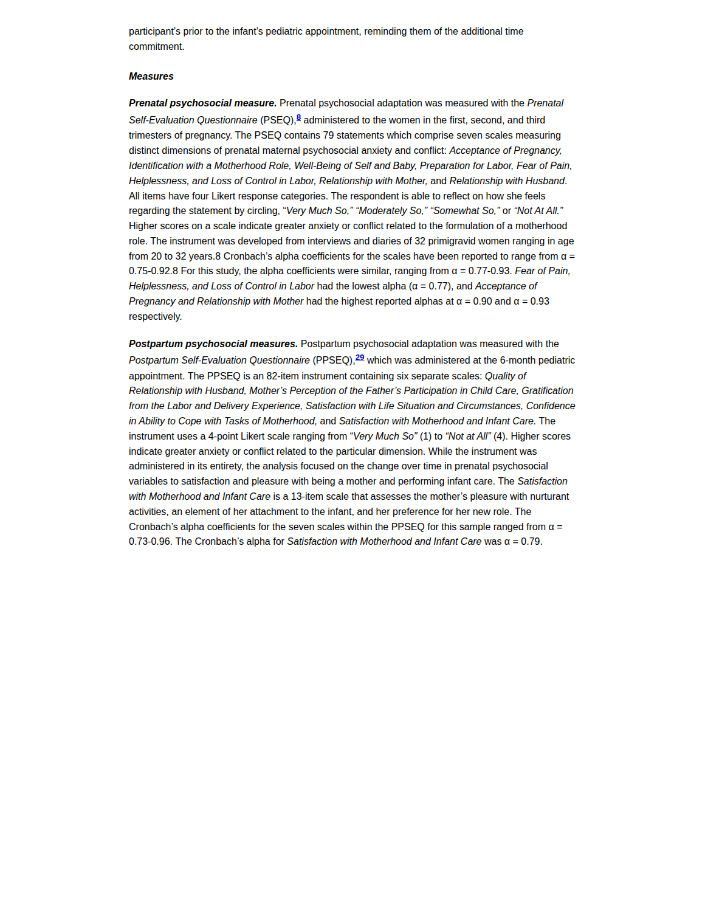participant’s prior to the infant’s pediatric appointment, reminding them of the additional time commitment.
Measures
Prenatal psychosocial measure. Prenatal psychosocial adaptation was measured with the Prenatal Self-Evaluation Questionnaire (PSEQ),8 administered to the women in the first, second, and third trimesters of pregnancy. The PSEQ contains 79 statements which comprise seven scales measuring distinct dimensions of prenatal maternal psychosocial anxiety and conflict: Acceptance of Pregnancy, Identification with a Motherhood Role, Well-Being of Self and Baby, Preparation for Labor, Fear of Pain, Helplessness, and Loss of Control in Labor, Relationship with Mother, and Relationship with Husband. All items have four Likert response categories. The respondent is able to reflect on how she feels regarding the statement by circling, “Very Much So,” “Moderately So,” “Somewhat So,” or “Not At All.” Higher scores on a scale indicate greater anxiety or conflict related to the formulation of a motherhood role. The instrument was developed from interviews and diaries of 32 primigravid women ranging in age from 20 to 32 years.8 Cronbach’s alpha coefficients for the scales have been reported to range from α = 0.75-0.92.8 For this study, the alpha coefficients were similar, ranging from α = 0.77-0.93. Fear of Pain, Helplessness, and Loss of Control in Labor had the lowest alpha (α = 0.77), and Acceptance of Pregnancy and Relationship with Mother had the highest reported alphas at α = 0.90 and α = 0.93 respectively.
Postpartum psychosocial measures. Postpartum psychosocial adaptation was measured with the Postpartum Self-Evaluation Questionnaire (PPSEQ),29 which was administered at the 6-month pediatric appointment. The PPSEQ is an 82-item instrument containing six separate scales: Quality of Relationship with Husband, Mother’s Perception of the Father’s Participation in Child Care, Gratification from the Labor and Delivery Experience, Satisfaction with Life Situation and Circumstances, Confidence in Ability to Cope with Tasks of Motherhood, and Satisfaction with Motherhood and Infant Care. The instrument uses a 4-point Likert scale ranging from “Very Much So” (1) to “Not at All” (4). Higher scores indicate greater anxiety or conflict related to the particular dimension. While the instrument was administered in its entirety, the analysis focused on the change over time in prenatal psychosocial variables to satisfaction and pleasure with being a mother and performing infant care. The Satisfaction with Motherhood and Infant Care is a 13-item scale that assesses the mother’s pleasure with nurturant activities, an element of her attachment to the infant, and her preference for her new role. The Cronbach’s alpha coefficients for the seven scales within the PPSEQ for this sample ranged from α = 0.73-0.96. The Cronbach’s alpha for Satisfaction with Motherhood and Infant Care was α = 0.79.